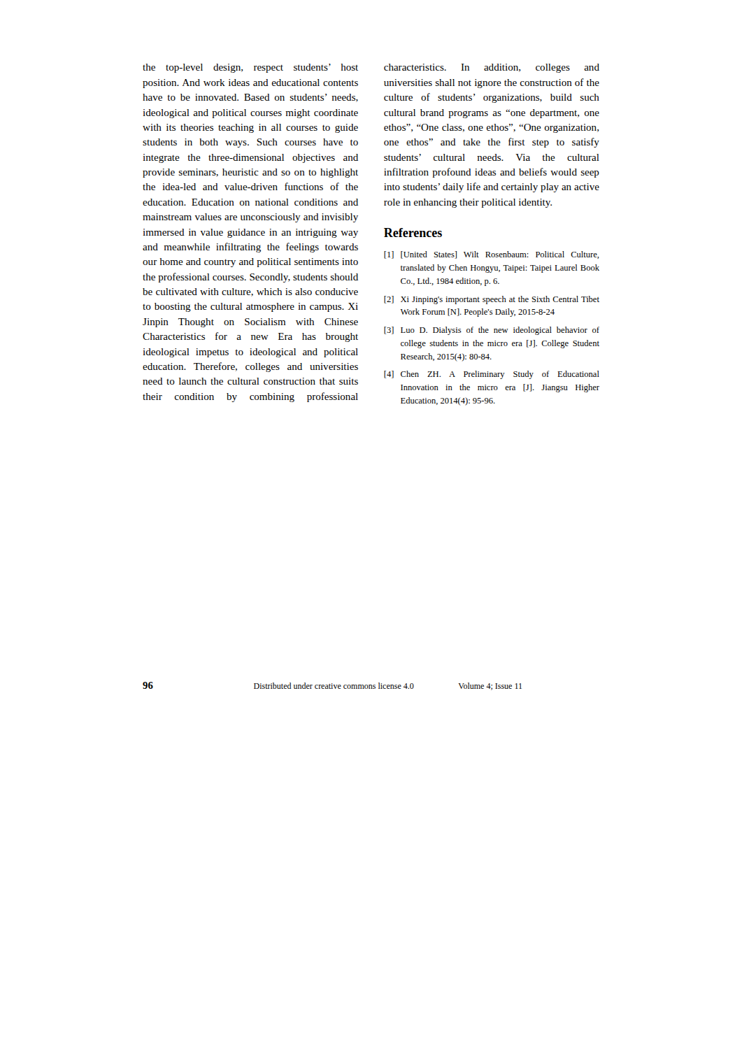the top-level design, respect students’ host position. And work ideas and educational contents have to be innovated. Based on students’ needs, ideological and political courses might coordinate with its theories teaching in all courses to guide students in both ways. Such courses have to integrate the three-dimensional objectives and provide seminars, heuristic and so on to highlight the idea-led and value-driven functions of the education. Education on national conditions and mainstream values are unconsciously and invisibly immersed in value guidance in an intriguing way and meanwhile infiltrating the feelings towards our home and country and political sentiments into the professional courses. Secondly, students should be cultivated with culture, which is also conducive to boosting the cultural atmosphere in campus. Xi Jinpin Thought on Socialism with Chinese Characteristics for a new Era has brought ideological impetus to ideological and political education. Therefore, colleges and universities need to launch the cultural construction that suits their condition by combining professional characteristics. In addition, colleges and universities shall not ignore the construction of the culture of students’ organizations, build such cultural brand programs as “one department, one ethos”, “One class, one ethos”, “One organization, one ethos” and take the first step to satisfy students’ cultural needs. Via the cultural infiltration profound ideas and beliefs would seep into students’ daily life and certainly play an active role in enhancing their political identity.
References
[1][United States] Wilt Rosenbaum: Political Culture, translated by Chen Hongyu, Taipei: Taipei Laurel Book Co., Ltd., 1984 edition, p. 6.
[2] Xi Jinping's important speech at the Sixth Central Tibet Work Forum [N]. People's Daily, 2015-8-24
[3] Luo D. Dialysis of the new ideological behavior of college students in the micro era [J]. College Student Research, 2015(4): 80-84.
[4] Chen ZH. A Preliminary Study of Educational Innovation in the micro era [J]. Jiangsu Higher Education, 2014(4): 95-96.
96
Distributed under creative commons license 4.0
Volume 4; Issue 11